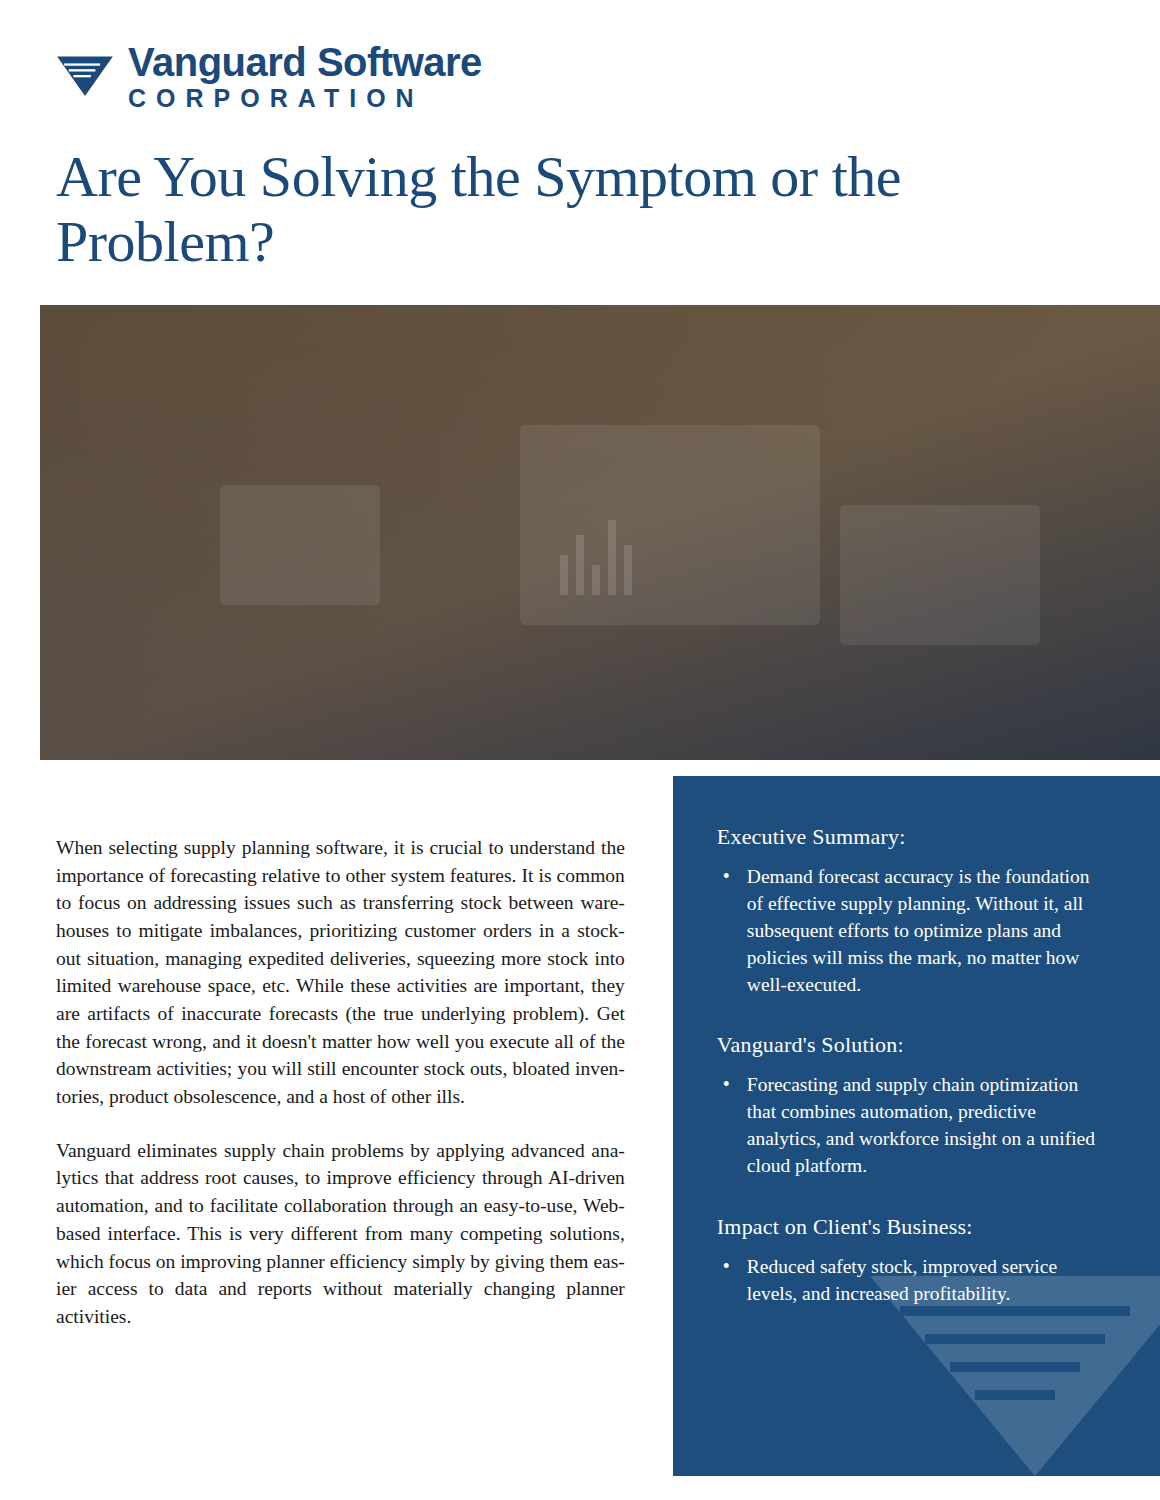Vanguard Software CORPORATION
Are You Solving the Symptom or the Problem?
When selecting supply planning software, it is crucial to understand the importance of forecasting relative to other system features. It is common to focus on addressing issues such as transferring stock between warehouses to mitigate imbalances, prioritizing customer orders in a stock-out situation, managing expedited deliveries, squeezing more stock into limited warehouse space, etc. While these activities are important, they are artifacts of inaccurate forecasts (the true underlying problem). Get the forecast wrong, and it doesn't matter how well you execute all of the downstream activities; you will still encounter stock outs, bloated inventories, product obsolescence, and a host of other ills.
Vanguard eliminates supply chain problems by applying advanced analytics that address root causes, to improve efficiency through AI-driven automation, and to facilitate collaboration through an easy-to-use, Web-based interface. This is very different from many competing solutions, which focus on improving planner efficiency simply by giving them easier access to data and reports without materially changing planner activities.
Executive Summary:
Demand forecast accuracy is the foundation of effective supply planning. Without it, all subsequent efforts to optimize plans and policies will miss the mark, no matter how well-executed.
Vanguard's Solution:
Forecasting and supply chain optimization that combines automation, predictive analytics, and workforce insight on a unified cloud platform.
Impact on Client's Business:
Reduced safety stock, improved service levels, and increased profitability.